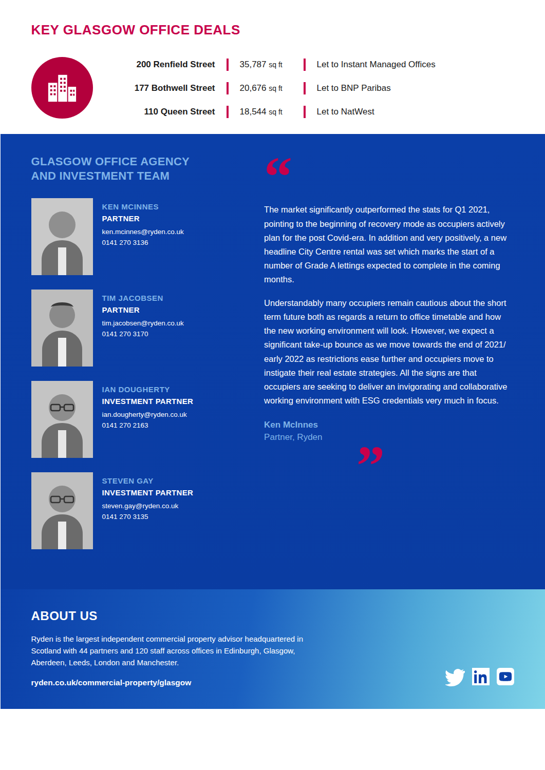KEY GLASGOW OFFICE DEALS
200 Renfield Street
35,787 sq ft
Let to Instant Managed Offices
177 Bothwell Street
20,676 sq ft
Let to BNP Paribas
110 Queen Street
18,544 sq ft
Let to NatWest
GLASGOW OFFICE AGENCY
AND INVESTMENT TEAM
KEN MCINNES
PARTNER
ken.mcinnes@ryden.co.uk
0141 270 3136
TIM JACOBSEN
PARTNER
tim.jacobsen@ryden.co.uk
0141 270 3170
IAN DOUGHERTY
INVESTMENT PARTNER
ian.dougherty@ryden.co.uk
0141 270 2163
STEVEN GAY
INVESTMENT PARTNER
steven.gay@ryden.co.uk
0141 270 3135
“
The market significantly outperformed the stats for Q1 2021, pointing to the beginning of recovery mode as occupiers actively plan for the post Covid-era. In addition and very positively, a new headline City Centre rental was set which marks the start of a number of Grade A lettings expected to complete in the coming months.
Understandably many occupiers remain cautious about the short term future both as regards a return to office timetable and how the new working environment will look. However, we expect a significant take-up bounce as we move towards the end of 2021/ early 2022 as restrictions ease further and occupiers move to instigate their real estate strategies. All the signs are that occupiers are seeking to deliver an invigorating and collaborative working environment with ESG credentials very much in focus.
Ken McInnes
Partner, Ryden
”
ABOUT US
Ryden is the largest independent commercial property advisor headquartered in Scotland with 44 partners and 120 staff across offices in Edinburgh, Glasgow, Aberdeen, Leeds, London and Manchester.
ryden.co.uk/commercial-property/glasgow